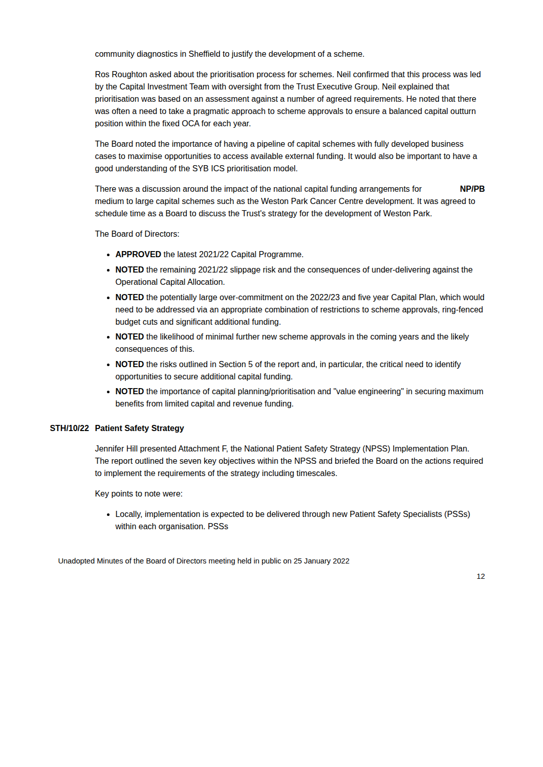community diagnostics in Sheffield to justify the development of a scheme.
Ros Roughton asked about the prioritisation process for schemes. Neil confirmed that this process was led by the Capital Investment Team with oversight from the Trust Executive Group. Neil explained that prioritisation was based on an assessment against a number of agreed requirements. He noted that there was often a need to take a pragmatic approach to scheme approvals to ensure a balanced capital outturn position within the fixed OCA for each year.
The Board noted the importance of having a pipeline of capital schemes with fully developed business cases to maximise opportunities to access available external funding. It would also be important to have a good understanding of the SYB ICS prioritisation model.
NP/PBThere was a discussion around the impact of the national capital funding arrangements for medium to large capital schemes such as the Weston Park Cancer Centre development. It was agreed to schedule time as a Board to discuss the Trust's strategy for the development of Weston Park.
The Board of Directors:
APPROVED the latest 2021/22 Capital Programme.
NOTED the remaining 2021/22 slippage risk and the consequences of under-delivering against the Operational Capital Allocation.
NOTED the potentially large over-commitment on the 2022/23 and five year Capital Plan, which would need to be addressed via an appropriate combination of restrictions to scheme approvals, ring-fenced budget cuts and significant additional funding.
NOTED the likelihood of minimal further new scheme approvals in the coming years and the likely consequences of this.
NOTED the risks outlined in Section 5 of the report and, in particular, the critical need to identify opportunities to secure additional capital funding.
NOTED the importance of capital planning/prioritisation and "value engineering" in securing maximum benefits from limited capital and revenue funding.
STH/10/22 Patient Safety Strategy
Jennifer Hill presented Attachment F, the National Patient Safety Strategy (NPSS) Implementation Plan. The report outlined the seven key objectives within the NPSS and briefed the Board on the actions required to implement the requirements of the strategy including timescales.
Key points to note were:
Locally, implementation is expected to be delivered through new Patient Safety Specialists (PSSs) within each organisation. PSSs
Unadopted Minutes of the Board of Directors meeting held in public on 25 January 2022
12